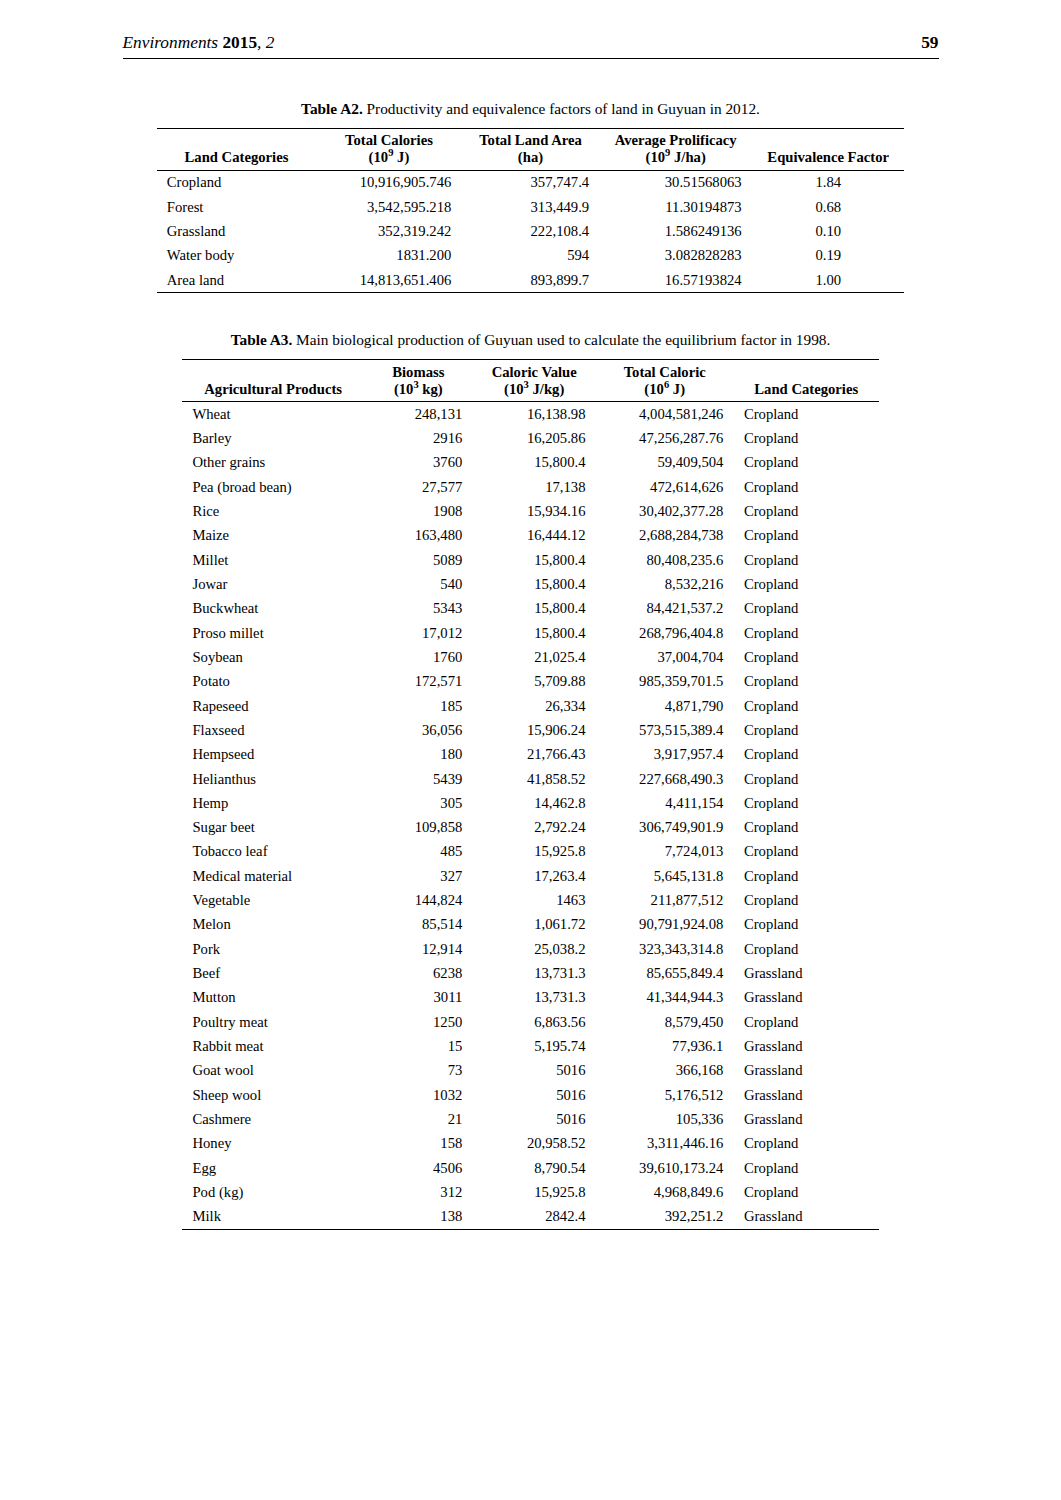Environments 2015, 2
59
Table A2. Productivity and equivalence factors of land in Guyuan in 2012.
| Land Categories | Total Calories (10 9 J) | Total Land Area (ha) | Average Prolificacy (10 9 J/ha) | Equivalence Factor |
| --- | --- | --- | --- | --- |
| Cropland | 10,916,905.746 | 357,747.4 | 30.51568063 | 1.84 |
| Forest | 3,542,595.218 | 313,449.9 | 11.30194873 | 0.68 |
| Grassland | 352,319.242 | 222,108.4 | 1.586249136 | 0.10 |
| Water body | 1831.200 | 594 | 3.082828283 | 0.19 |
| Area land | 14,813,651.406 | 893,899.7 | 16.57193824 | 1.00 |
Table A3. Main biological production of Guyuan used to calculate the equilibrium factor in 1998.
| Agricultural Products | Biomass (10 3 kg) | Caloric Value (10 3 J/kg) | Total Caloric (10 6 J) | Land Categories |
| --- | --- | --- | --- | --- |
| Wheat | 248,131 | 16,138.98 | 4,004,581,246 | Cropland |
| Barley | 2916 | 16,205.86 | 47,256,287.76 | Cropland |
| Other grains | 3760 | 15,800.4 | 59,409,504 | Cropland |
| Pea (broad bean) | 27,577 | 17,138 | 472,614,626 | Cropland |
| Rice | 1908 | 15,934.16 | 30,402,377.28 | Cropland |
| Maize | 163,480 | 16,444.12 | 2,688,284,738 | Cropland |
| Millet | 5089 | 15,800.4 | 80,408,235.6 | Cropland |
| Jowar | 540 | 15,800.4 | 8,532,216 | Cropland |
| Buckwheat | 5343 | 15,800.4 | 84,421,537.2 | Cropland |
| Proso millet | 17,012 | 15,800.4 | 268,796,404.8 | Cropland |
| Soybean | 1760 | 21,025.4 | 37,004,704 | Cropland |
| Potato | 172,571 | 5,709.88 | 985,359,701.5 | Cropland |
| Rapeseed | 185 | 26,334 | 4,871,790 | Cropland |
| Flaxseed | 36,056 | 15,906.24 | 573,515,389.4 | Cropland |
| Hempseed | 180 | 21,766.43 | 3,917,957.4 | Cropland |
| Helianthus | 5439 | 41,858.52 | 227,668,490.3 | Cropland |
| Hemp | 305 | 14,462.8 | 4,411,154 | Cropland |
| Sugar beet | 109,858 | 2,792.24 | 306,749,901.9 | Cropland |
| Tobacco leaf | 485 | 15,925.8 | 7,724,013 | Cropland |
| Medical material | 327 | 17,263.4 | 5,645,131.8 | Cropland |
| Vegetable | 144,824 | 1463 | 211,877,512 | Cropland |
| Melon | 85,514 | 1,061.72 | 90,791,924.08 | Cropland |
| Pork | 12,914 | 25,038.2 | 323,343,314.8 | Cropland |
| Beef | 6238 | 13,731.3 | 85,655,849.4 | Grassland |
| Mutton | 3011 | 13,731.3 | 41,344,944.3 | Grassland |
| Poultry meat | 1250 | 6,863.56 | 8,579,450 | Cropland |
| Rabbit meat | 15 | 5,195.74 | 77,936.1 | Grassland |
| Goat wool | 73 | 5016 | 366,168 | Grassland |
| Sheep wool | 1032 | 5016 | 5,176,512 | Grassland |
| Cashmere | 21 | 5016 | 105,336 | Grassland |
| Honey | 158 | 20,958.52 | 3,311,446.16 | Cropland |
| Egg | 4506 | 8,790.54 | 39,610,173.24 | Cropland |
| Pod (kg) | 312 | 15,925.8 | 4,968,849.6 | Cropland |
| Milk | 138 | 2842.4 | 392,251.2 | Grassland |